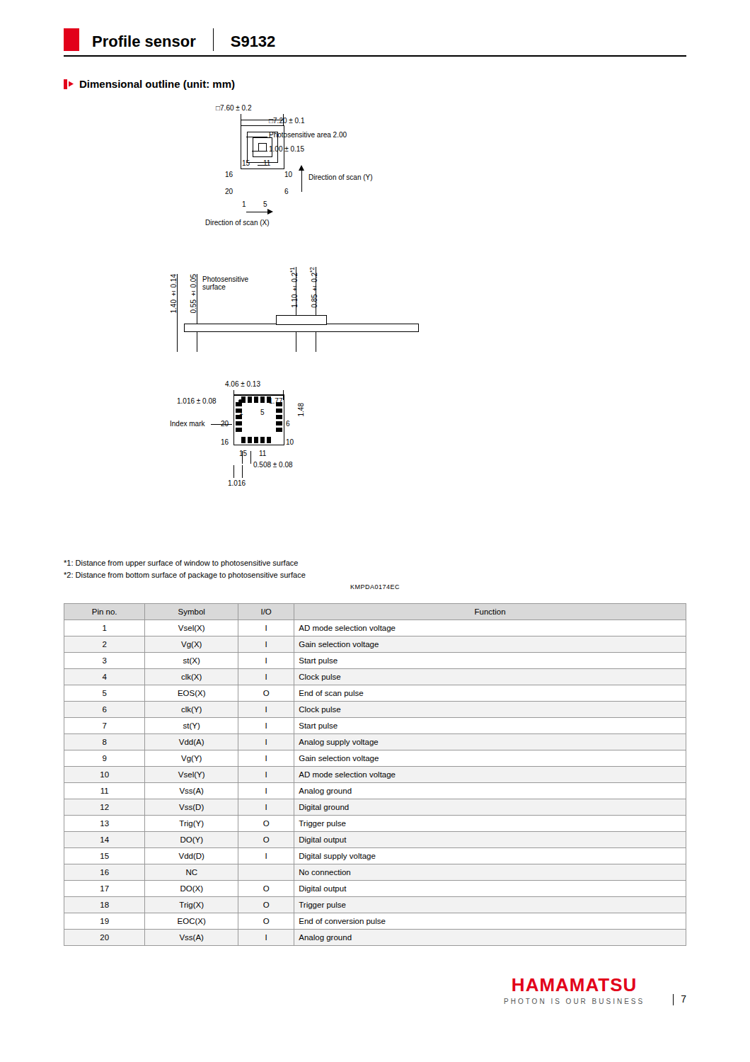Profile sensor
S9132
Dimensional outline (unit: mm)
□7.60 ± 0.2
□7.20 ± 0.1
Photosensitive area 2.00
1.00 ± 0.15
15
11
16
10
20
6
1
5
Direction of scan (Y)
Direction of scan (X)
1.40 ± 0.14
0.55 ± 0.05
Photosensitive
surface
1.10 ± 0.2*1
0.85 ± 0.2*2
4.06 ± 0.13
1.016 ± 0.08
1.77
1.48
1
5
20
6
16
10
15
11
Index mark
0.508 ± 0.08
1.016
*1: Distance from upper surface of window to photosensitive surface
*2: Distance from bottom surface of package to photosensitive surface
KMPDA0174EC
| Pin no. | Symbol | I/O | Function |
| --- | --- | --- | --- |
| 1 | Vsel(X) | I | AD mode selection voltage |
| 2 | Vg(X) | I | Gain selection voltage |
| 3 | st(X) | I | Start pulse |
| 4 | clk(X) | I | Clock pulse |
| 5 | EOS(X) | O | End of scan pulse |
| 6 | clk(Y) | I | Clock pulse |
| 7 | st(Y) | I | Start pulse |
| 8 | Vdd(A) | I | Analog supply voltage |
| 9 | Vg(Y) | I | Gain selection voltage |
| 10 | Vsel(Y) | I | AD mode selection voltage |
| 11 | Vss(A) | I | Analog ground |
| 12 | Vss(D) | I | Digital ground |
| 13 | Trig(Y) | O | Trigger pulse |
| 14 | DO(Y) | O | Digital output |
| 15 | Vdd(D) | I | Digital supply voltage |
| 16 | NC | | No connection |
| 17 | DO(X) | O | Digital output |
| 18 | Trig(X) | O | Trigger pulse |
| 19 | EOC(X) | O | End of conversion pulse |
| 20 | Vss(A) | I | Analog ground |
HAMAMATSU
PHOTON IS OUR BUSINESS
7